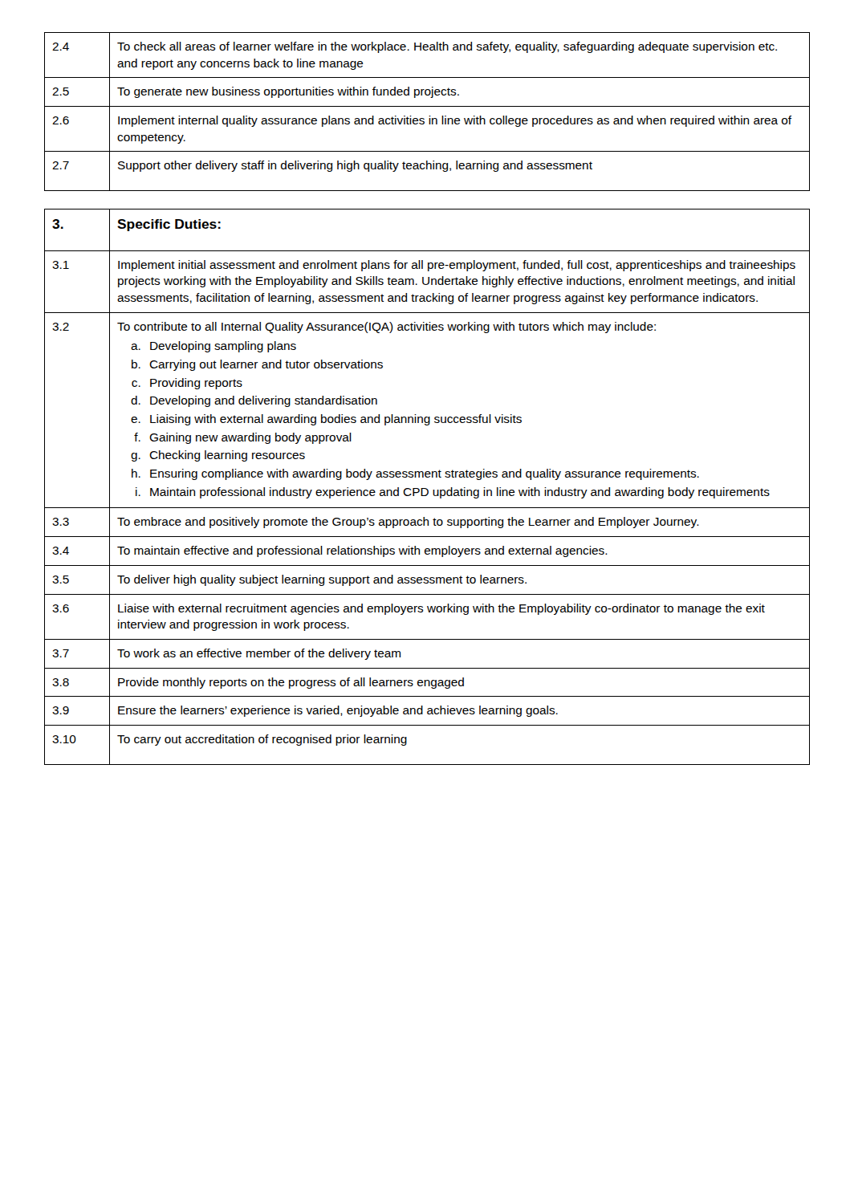| 2.4 | To check all areas of learner welfare in the workplace. Health and safety, equality, safeguarding adequate supervision etc. and report any concerns back to line manage |
| 2.5 | To generate new business opportunities within funded projects. |
| 2.6 | Implement internal quality assurance plans and activities in line with college procedures as and when required within area of competency. |
| 2.7 | Support other delivery staff in delivering high quality teaching, learning and assessment |
| 3. | Specific Duties: |
| 3.1 | Implement initial assessment and enrolment plans for all pre-employment, funded, full cost, apprenticeships and traineeships projects working with the Employability and Skills team. Undertake highly effective inductions, enrolment meetings, and initial assessments, facilitation of learning, assessment and tracking of learner progress against key performance indicators. |
| 3.2 | To contribute to all Internal Quality Assurance(IQA) activities working with tutors which may include: Developing sampling plans Carrying out learner and tutor observations Providing reports Developing and delivering standardisation Liaising with external awarding bodies and planning successful visits Gaining new awarding body approval Checking learning resources Ensuring compliance with awarding body assessment strategies and quality assurance requirements. Maintain professional industry experience and CPD updating in line with industry and awarding body requirements |
| 3.3 | To embrace and positively promote the Group’s approach to supporting the Learner and Employer Journey. |
| 3.4 | To maintain effective and professional relationships with employers and external agencies. |
| 3.5 | To deliver high quality subject learning support and assessment to learners. |
| 3.6 | Liaise with external recruitment agencies and employers working with the Employability co-ordinator to manage the exit interview and progression in work process. |
| 3.7 | To work as an effective member of the delivery team |
| 3.8 | Provide monthly reports on the progress of all learners engaged |
| 3.9 | Ensure the learners’ experience is varied, enjoyable and achieves learning goals. |
| 3.10 | To carry out accreditation of recognised prior learning |